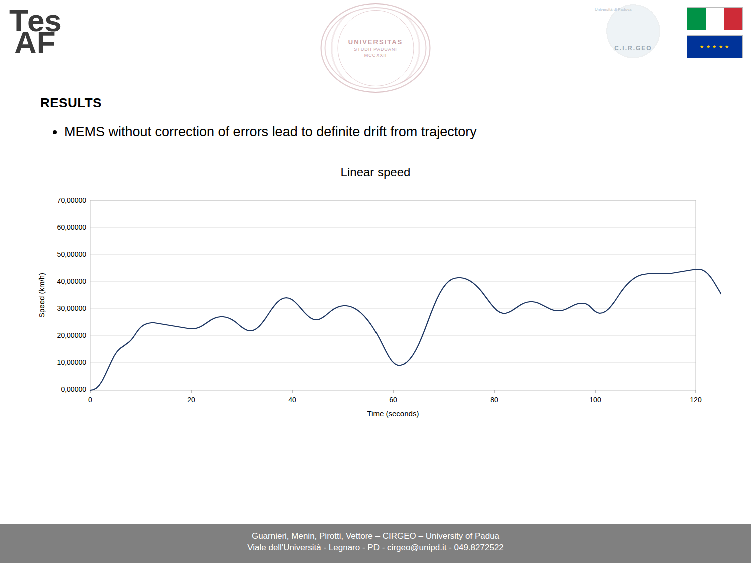Tes
AF
UNIVERSITAS
STUDII PADUANI
MCCXXII
Università di Padova
C.I.R.GEO
★ ★ ★ ★ ★
RESULTS
MEMS without correction of errors lead to definite drift from trajectory
Linear speed
70,00000 60,00000 50,00000 40,00000 30,00000 20,00000 10,00000 0,00000 0 20 40 60 80 100 120 Time (seconds) Speed (km/h)
Guarnieri, Menin, Pirotti, Vettore – CIRGEO – University of Padua
Viale dell'Università - Legnaro - PD - cirgeo@unipd.it - 049.8272522